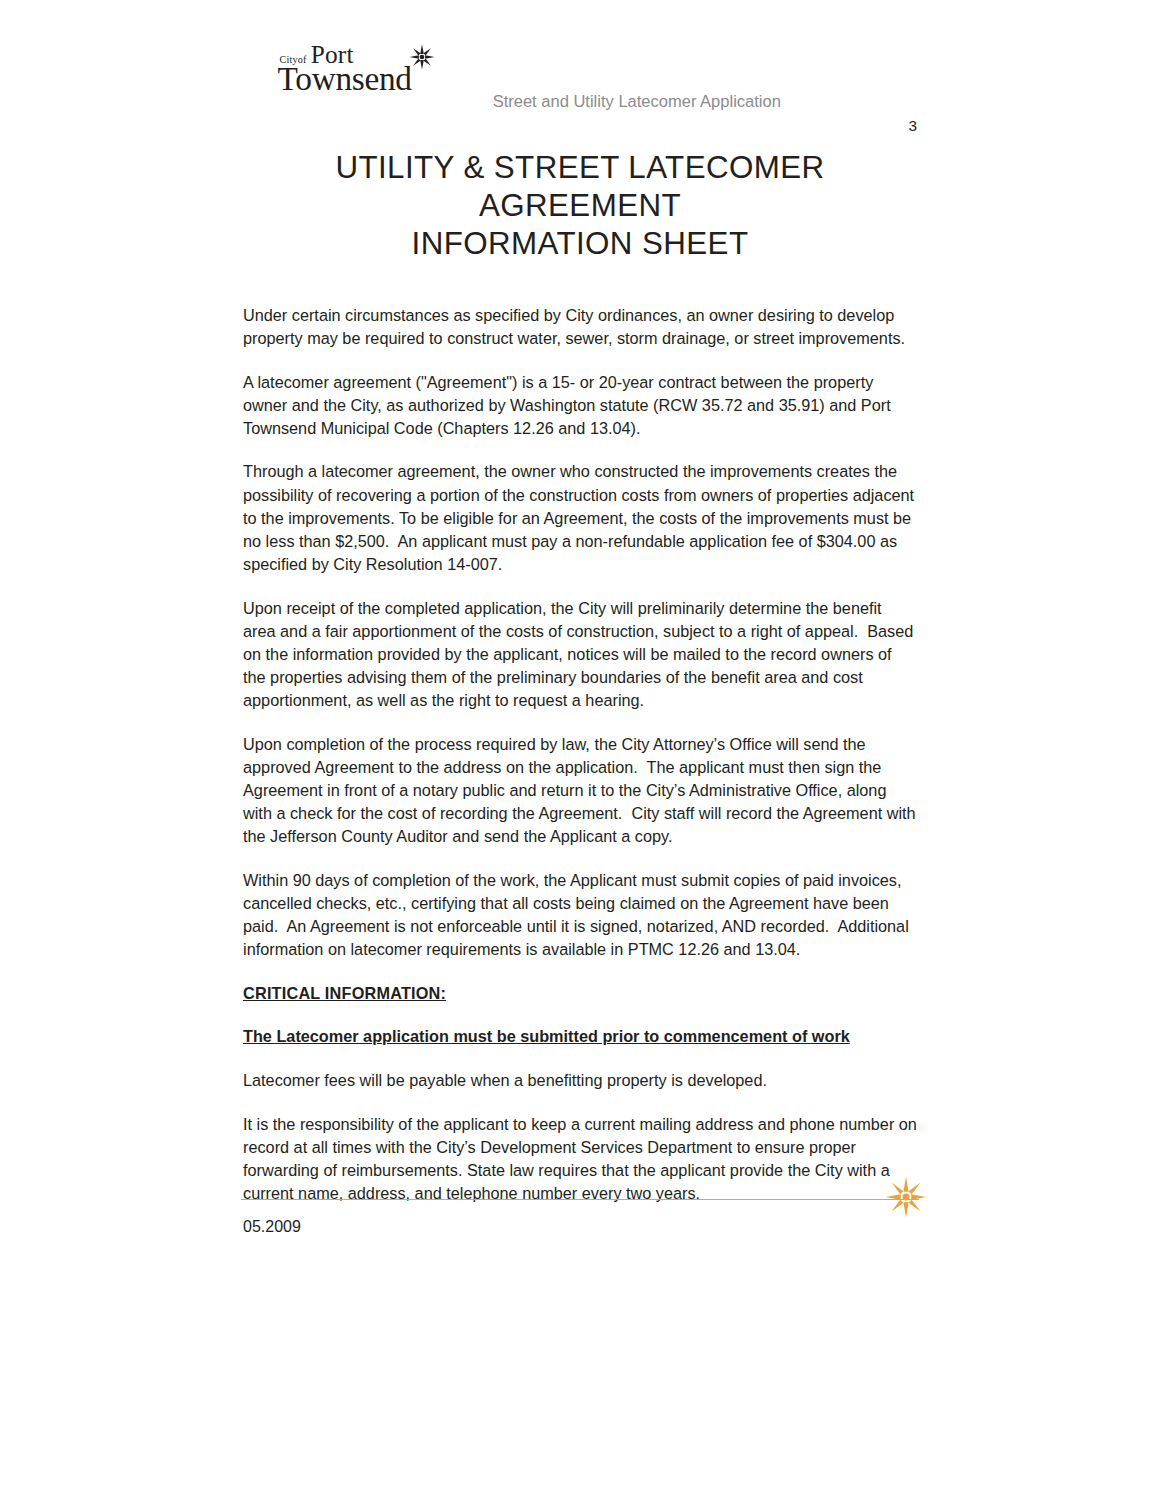City of Port Townsend
Street and Utility Latecomer Application
3
UTILITY & STREET LATECOMER AGREEMENT
INFORMATION SHEET
Under certain circumstances as specified by City ordinances, an owner desiring to develop property may be required to construct water, sewer, storm drainage, or street improvements.
A latecomer agreement ("Agreement") is a 15- or 20-year contract between the property owner and the City, as authorized by Washington statute (RCW 35.72 and 35.91) and Port Townsend Municipal Code (Chapters 12.26 and 13.04).
Through a latecomer agreement, the owner who constructed the improvements creates the possibility of recovering a portion of the construction costs from owners of properties adjacent to the improvements. To be eligible for an Agreement, the costs of the improvements must be no less than $2,500. An applicant must pay a non-refundable application fee of $304.00 as specified by City Resolution 14-007.
Upon receipt of the completed application, the City will preliminarily determine the benefit area and a fair apportionment of the costs of construction, subject to a right of appeal. Based on the information provided by the applicant, notices will be mailed to the record owners of the properties advising them of the preliminary boundaries of the benefit area and cost apportionment, as well as the right to request a hearing.
Upon completion of the process required by law, the City Attorney’s Office will send the approved Agreement to the address on the application. The applicant must then sign the Agreement in front of a notary public and return it to the City’s Administrative Office, along with a check for the cost of recording the Agreement. City staff will record the Agreement with the Jefferson County Auditor and send the Applicant a copy.
Within 90 days of completion of the work, the Applicant must submit copies of paid invoices, cancelled checks, etc., certifying that all costs being claimed on the Agreement have been paid. An Agreement is not enforceable until it is signed, notarized, AND recorded. Additional information on latecomer requirements is available in PTMC 12.26 and 13.04.
CRITICAL INFORMATION:
The Latecomer application must be submitted prior to commencement of work
Latecomer fees will be payable when a benefitting property is developed.
It is the responsibility of the applicant to keep a current mailing address and phone number on record at all times with the City’s Development Services Department to ensure proper forwarding of reimbursements. State law requires that the applicant provide the City with a current name, address, and telephone number every two years.
05.2009